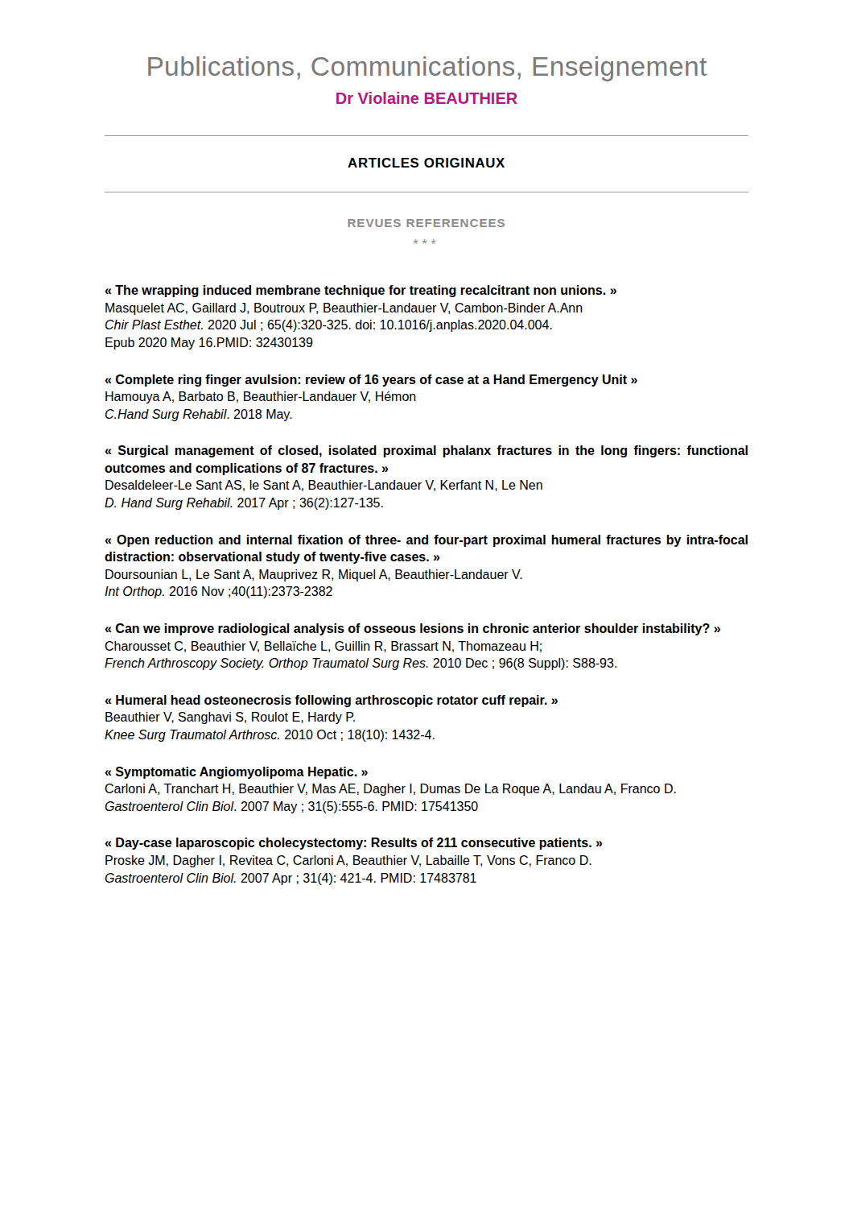Publications, Communications, Enseignement
Dr Violaine BEAUTHIER
ARTICLES ORIGINAUX
REVUES REFERENCEES
***
« The wrapping induced membrane technique for treating recalcitrant non unions. »
Masquelet AC, Gaillard J, Boutroux P, Beauthier-Landauer V, Cambon-Binder A.Ann
Chir Plast Esthet. 2020 Jul ; 65(4):320-325. doi: 10.1016/j.anplas.2020.04.004.
Epub 2020 May 16.PMID: 32430139
« Complete ring finger avulsion: review of 16 years of case at a Hand Emergency Unit »
Hamouya A, Barbato B, Beauthier-Landauer V, Hémon
C.Hand Surg Rehabil. 2018 May.
« Surgical management of closed, isolated proximal phalanx fractures in the long fingers: functional outcomes and complications of 87 fractures. »
Desaldeleer-Le Sant AS, le Sant A, Beauthier-Landauer V, Kerfant N, Le Nen
D. Hand Surg Rehabil. 2017 Apr ; 36(2):127-135.
« Open reduction and internal fixation of three- and four-part proximal humeral fractures by intra-focal distraction: observational study of twenty-five cases. »
Doursounian L, Le Sant A, Mauprivez R, Miquel A, Beauthier-Landauer V.
Int Orthop. 2016 Nov ;40(11):2373-2382
« Can we improve radiological analysis of osseous lesions in chronic anterior shoulder instability? »
Charousset C, Beauthier V, Bellaïche L, Guillin R, Brassart N, Thomazeau H;
French Arthroscopy Society. Orthop Traumatol Surg Res. 2010 Dec ; 96(8 Suppl): S88-93.
« Humeral head osteonecrosis following arthroscopic rotator cuff repair. »
Beauthier V, Sanghavi S, Roulot E, Hardy P.
Knee Surg Traumatol Arthrosc. 2010 Oct ; 18(10): 1432-4.
« Symptomatic Angiomyolipoma Hepatic. »
Carloni A, Tranchart H, Beauthier V, Mas AE, Dagher I, Dumas De La Roque A, Landau A, Franco D.
Gastroenterol Clin Biol. 2007 May ; 31(5):555-6. PMID: 17541350
« Day-case laparoscopic cholecystectomy: Results of 211 consecutive patients. »
Proske JM, Dagher I, Revitea C, Carloni A, Beauthier V, Labaille T, Vons C, Franco D.
Gastroenterol Clin Biol. 2007 Apr ; 31(4): 421-4. PMID: 17483781